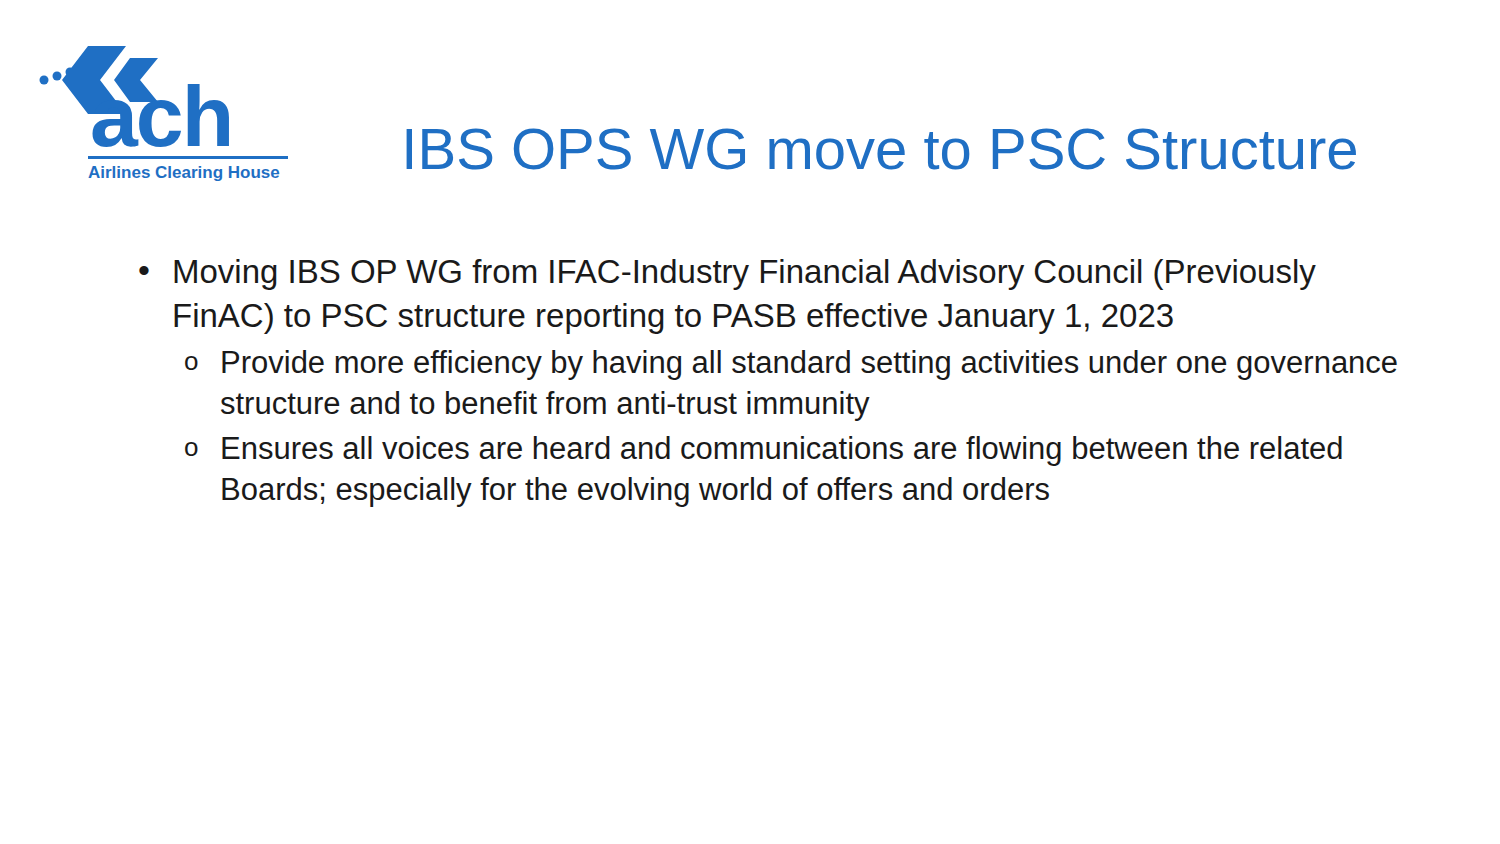ach Airlines Clearing House ach Airlines Clearing House
IBS OPS WG move to PSC Structure
Moving IBS OP WG from IFAC-Industry Financial Advisory Council (Previously FinAC) to PSC structure reporting to PASB effective January 1, 2023
Provide more efficiency by having all standard setting activities under one governance structure and to benefit from anti-trust immunity
Ensures all voices are heard and communications are flowing between the related Boards; especially for the evolving world of offers and orders